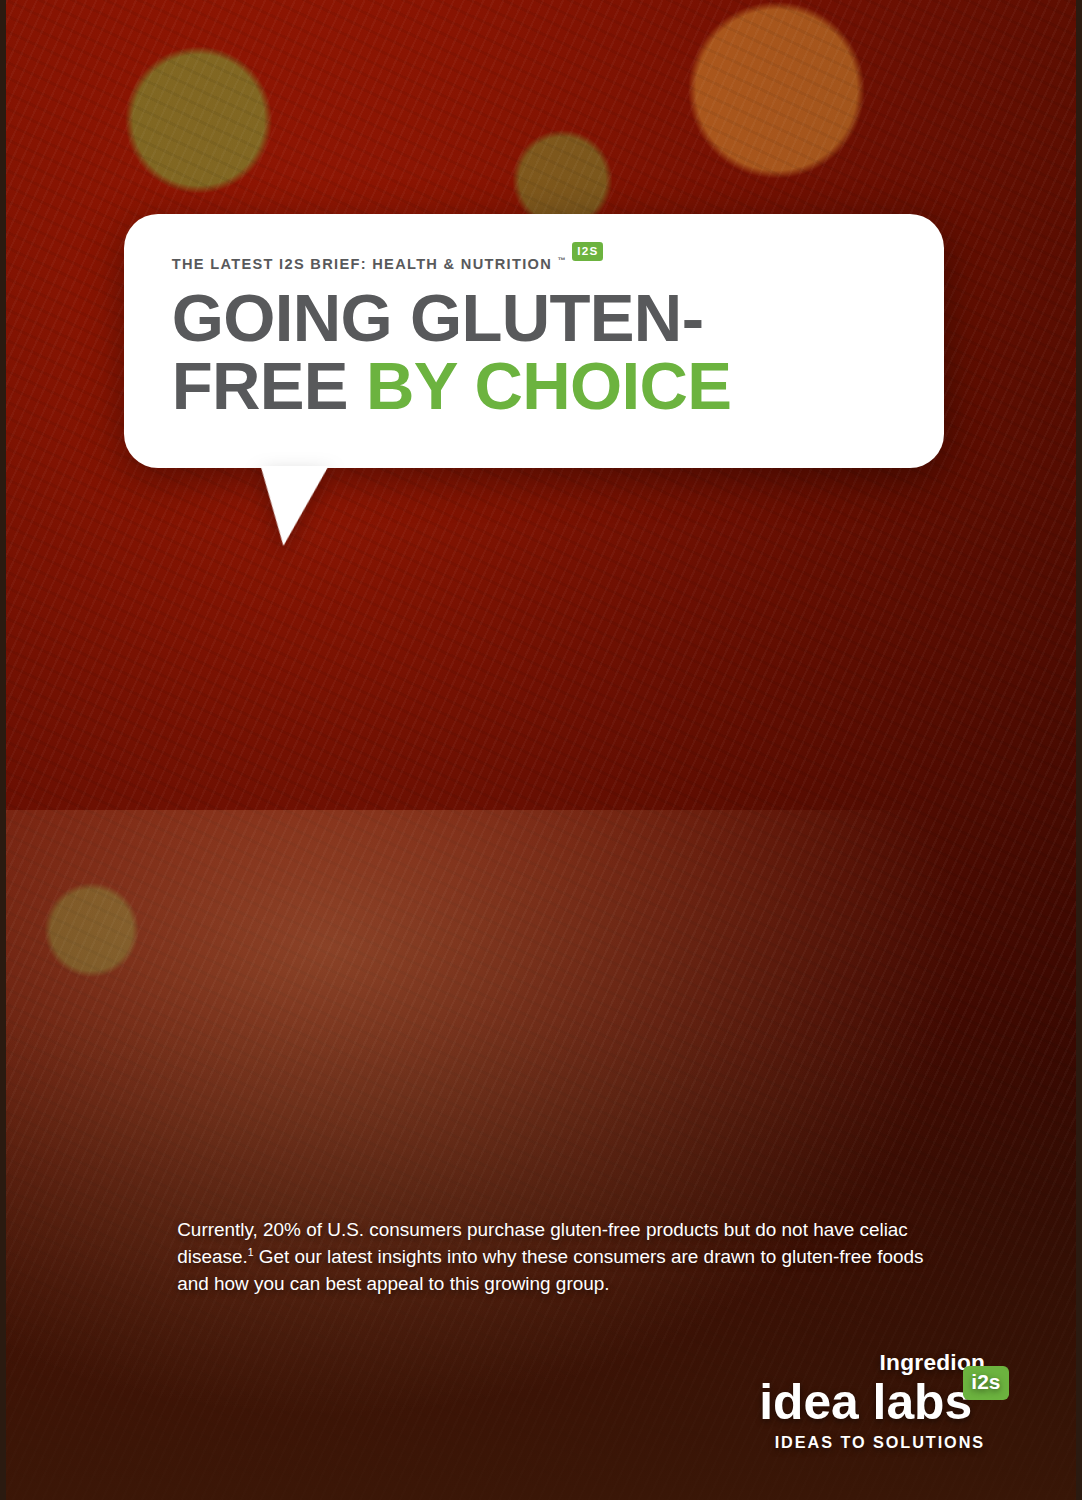The latest i2s brief: Health & Nutrition™i2s
Going Gluten-
Free By Choice
Currently, 20% of U.S. consumers purchase gluten-free products but do not have celiac disease.1 Get our latest insights into why these consumers are drawn to gluten-free foods and how you can best appeal to this growing group.
Ingredion
idea labs™i2s
Ideas to Solutions